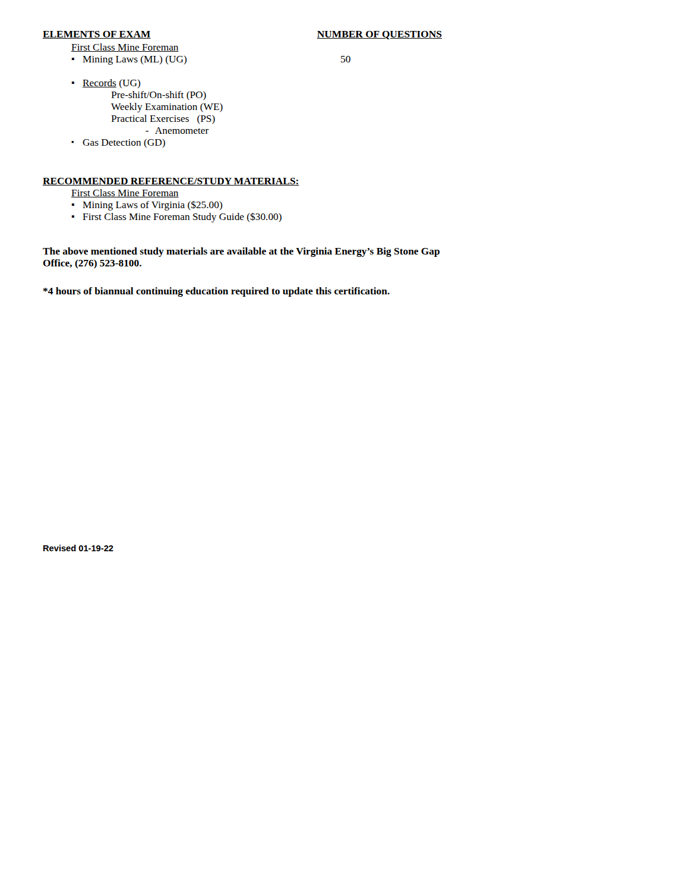ELEMENTS OF EXAM NUMBER OF QUESTIONS
First Class Mine Foreman
Mining Laws (ML) (UG) 50
Records (UG)
Pre-shift/On-shift (PO)
Weekly Examination (WE)
Practical Exercises (PS)
Anemometer
Gas Detection (GD)
RECOMMENDED REFERENCE/STUDY MATERIALS:
First Class Mine Foreman
Mining Laws of Virginia ($25.00)
First Class Mine Foreman Study Guide ($30.00)
The above mentioned study materials are available at the Virginia Energy’s Big Stone Gap Office, (276) 523-8100.
*4 hours of biannual continuing education required to update this certification.
Revised 01-19-22